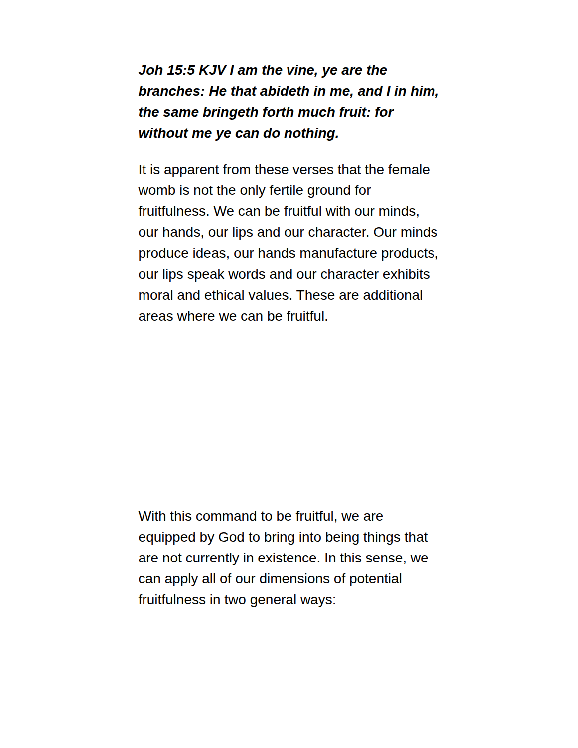Joh 15:5 KJV I am the vine, ye are the branches: He that abideth in me, and I in him, the same bringeth forth much fruit: for without me ye can do nothing.
It is apparent from these verses that the female womb is not the only fertile ground for fruitfulness. We can be fruitful with our minds, our hands, our lips and our character. Our minds produce ideas, our hands manufacture products, our lips speak words and our character exhibits moral and ethical values. These are additional areas where we can be fruitful.
With this command to be fruitful, we are equipped by God to bring into being things that are not currently in existence. In this sense, we can apply all of our dimensions of potential fruitfulness in two general ways: